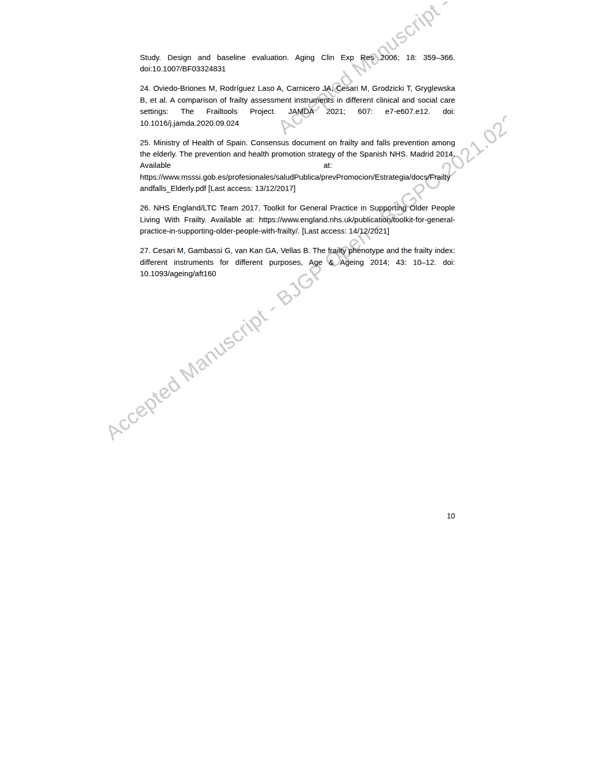Accepted Manuscript - BJGP Open - BJGPO.2021.0220
Accepted Manuscript - BJGP Open - BJGPO.2021.0220
Study. Design and baseline evaluation. Aging Clin Exp Res 2006; 18: 359–366. doi:10.1007/BF03324831
24. Oviedo-Briones M, Rodríguez Laso A, Carnicero JA, Cesari M, Grodzicki T, Gryglewska B, et al. A comparison of frailty assessment instruments in different clinical and social care settings: The Frailtools Project. JAMDA 2021; 607: e7-e607.e12. doi: 10.1016/j.jamda.2020.09.024
25. Ministry of Health of Spain. Consensus document on frailty and falls prevention among the elderly. The prevention and health promotion strategy of the Spanish NHS. Madrid 2014. Available at: https://www.msssi.gob.es/profesionales/saludPublica/prevPromocion/Estrategia/docs/Frailty andfalls_Elderly.pdf [Last access: 13/12/2017]
26. NHS England/LTC Team 2017. Toolkit for General Practice in Supporting Older People Living With Frailty. Available at: https://www.england.nhs.uk/publication/toolkit-for-general-practice-in-supporting-older-people-with-frailty/. [Last access: 14/12/2021]
27. Cesari M, Gambassi G, van Kan GA, Vellas B. The frailty phenotype and the frailty index: different instruments for different purposes, Age & Ageing 2014; 43: 10–12. doi: 10.1093/ageing/aft160
10